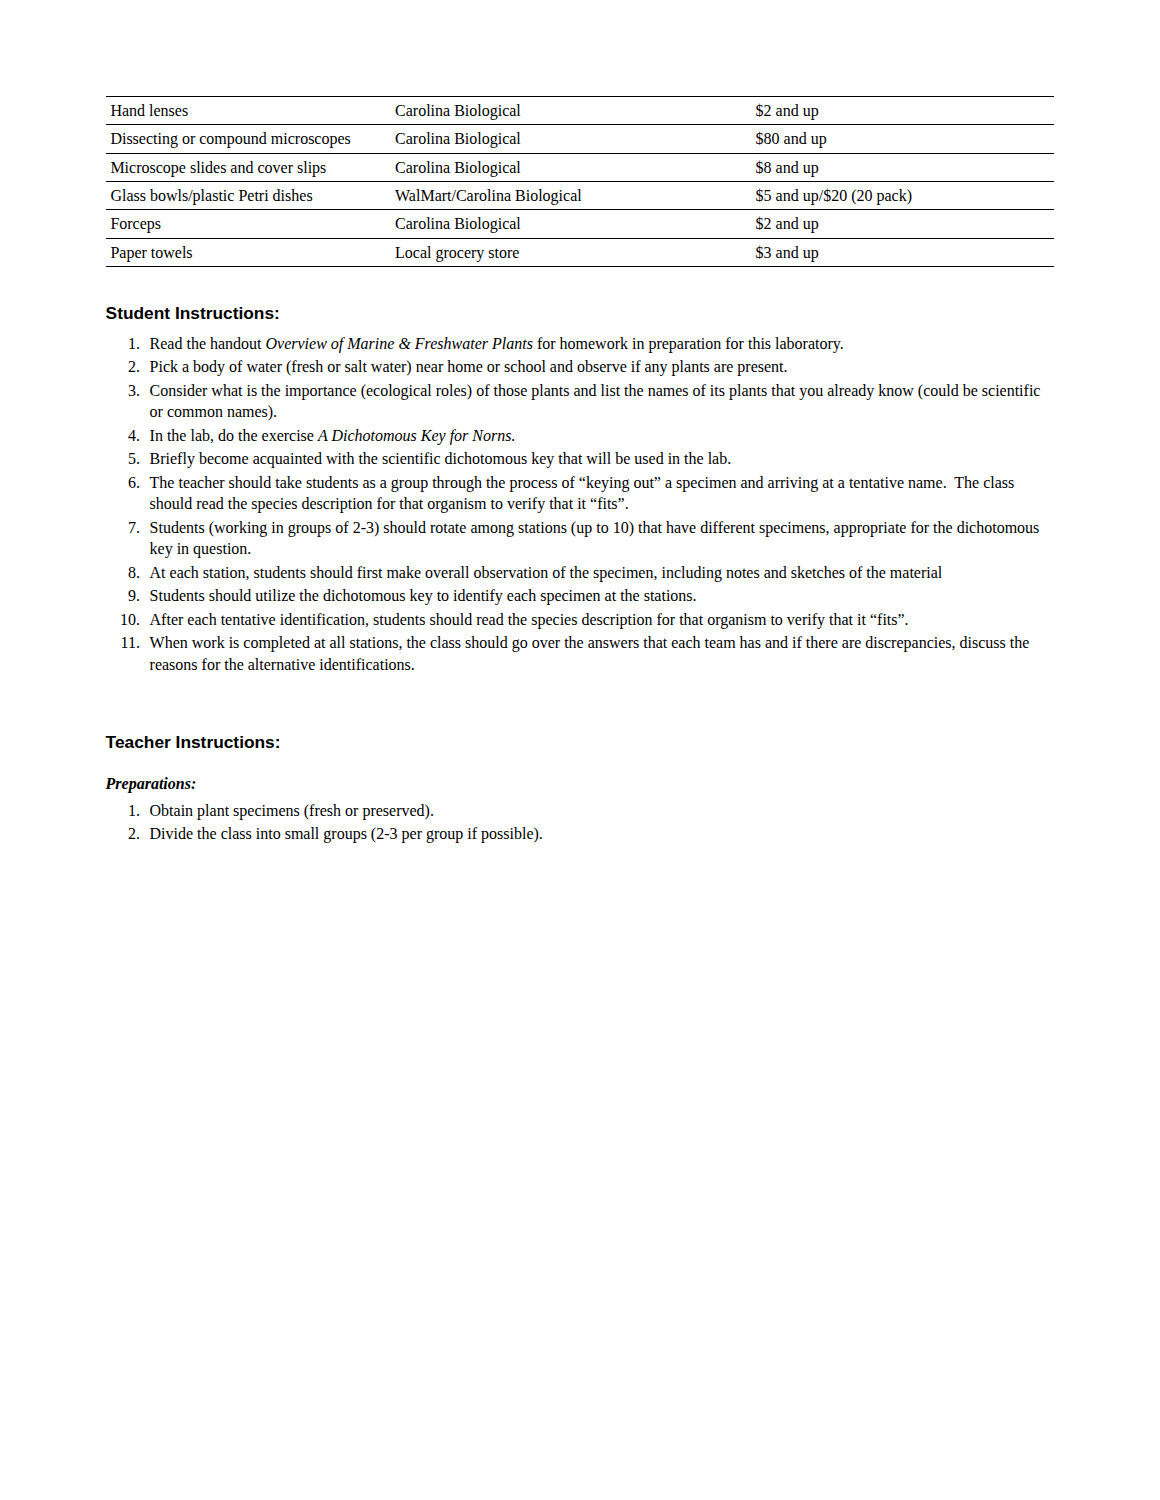| Hand lenses | Carolina Biological | $2 and up |
| Dissecting or compound microscopes | Carolina Biological | $80 and up |
| Microscope slides and cover slips | Carolina Biological | $8 and up |
| Glass bowls/plastic Petri dishes | WalMart/Carolina Biological | $5 and up/$20 (20 pack) |
| Forceps | Carolina Biological | $2 and up |
| Paper towels | Local grocery store | $3 and up |
Student Instructions:
Read the handout Overview of Marine & Freshwater Plants for homework in preparation for this laboratory.
Pick a body of water (fresh or salt water) near home or school and observe if any plants are present.
Consider what is the importance (ecological roles) of those plants and list the names of its plants that you already know (could be scientific or common names).
In the lab, do the exercise A Dichotomous Key for Norns.
Briefly become acquainted with the scientific dichotomous key that will be used in the lab.
The teacher should take students as a group through the process of “keying out” a specimen and arriving at a tentative name. The class should read the species description for that organism to verify that it “fits”.
Students (working in groups of 2-3) should rotate among stations (up to 10) that have different specimens, appropriate for the dichotomous key in question.
At each station, students should first make overall observation of the specimen, including notes and sketches of the material
Students should utilize the dichotomous key to identify each specimen at the stations.
After each tentative identification, students should read the species description for that organism to verify that it “fits”.
When work is completed at all stations, the class should go over the answers that each team has and if there are discrepancies, discuss the reasons for the alternative identifications.
Teacher Instructions:
Preparations:
Obtain plant specimens (fresh or preserved).
Divide the class into small groups (2-3 per group if possible).